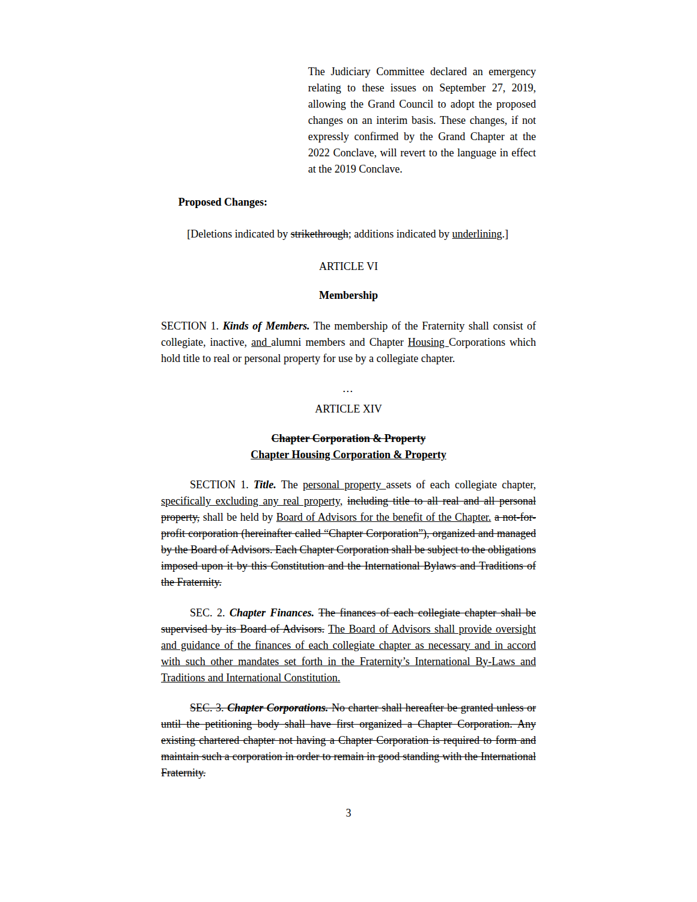The Judiciary Committee declared an emergency relating to these issues on September 27, 2019, allowing the Grand Council to adopt the proposed changes on an interim basis. These changes, if not expressly confirmed by the Grand Chapter at the 2022 Conclave, will revert to the language in effect at the 2019 Conclave.
Proposed Changes:
[Deletions indicated by strikethrough; additions indicated by underlining.]
ARTICLE VI
Membership
SECTION 1. Kinds of Members. The membership of the Fraternity shall consist of collegiate, inactive, and alumni members and Chapter Housing Corporations which hold title to real or personal property for use by a collegiate chapter.
…
ARTICLE XIV
Chapter Corporation & Property
Chapter Housing Corporation & Property
SECTION 1. Title. The personal property assets of each collegiate chapter, specifically excluding any real property, including title to all real and all personal property, shall be held by Board of Advisors for the benefit of the Chapter. a not-for-profit corporation (hereinafter called “Chapter Corporation”), organized and managed by the Board of Advisors. Each Chapter Corporation shall be subject to the obligations imposed upon it by this Constitution and the International Bylaws and Traditions of the Fraternity.
SEC. 2. Chapter Finances. The finances of each collegiate chapter shall be supervised by its Board of Advisors. The Board of Advisors shall provide oversight and guidance of the finances of each collegiate chapter as necessary and in accord with such other mandates set forth in the Fraternity’s International By-Laws and Traditions and International Constitution.
SEC. 3. Chapter Corporations. No charter shall hereafter be granted unless or until the petitioning body shall have first organized a Chapter Corporation. Any existing chartered chapter not having a Chapter Corporation is required to form and maintain such a corporation in order to remain in good standing with the International Fraternity.
3